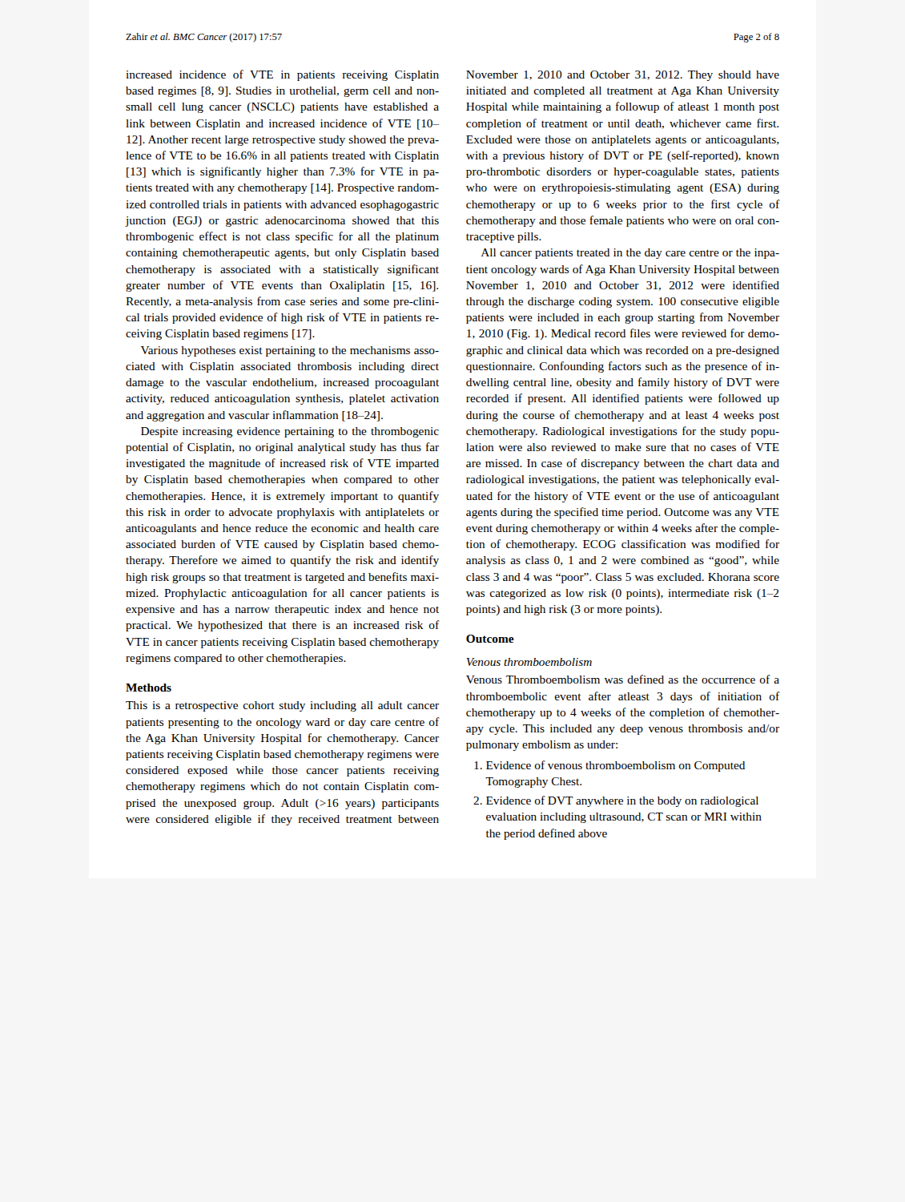Zahir et al. BMC Cancer (2017) 17:57 Page 2 of 8
increased incidence of VTE in patients receiving Cisplatin based regimes [8, 9]. Studies in urothelial, germ cell and non-small cell lung cancer (NSCLC) patients have established a link between Cisplatin and increased incidence of VTE [10–12]. Another recent large retrospective study showed the prevalence of VTE to be 16.6% in all patients treated with Cisplatin [13] which is significantly higher than 7.3% for VTE in patients treated with any chemotherapy [14]. Prospective randomized controlled trials in patients with advanced esophagogastric junction (EGJ) or gastric adenocarcinoma showed that this thrombogenic effect is not class specific for all the platinum containing chemotherapeutic agents, but only Cisplatin based chemotherapy is associated with a statistically significant greater number of VTE events than Oxaliplatin [15, 16]. Recently, a meta-analysis from case series and some pre-clinical trials provided evidence of high risk of VTE in patients receiving Cisplatin based regimens [17].
Various hypotheses exist pertaining to the mechanisms associated with Cisplatin associated thrombosis including direct damage to the vascular endothelium, increased procoagulant activity, reduced anticoagulation synthesis, platelet activation and aggregation and vascular inflammation [18–24].
Despite increasing evidence pertaining to the thrombogenic potential of Cisplatin, no original analytical study has thus far investigated the magnitude of increased risk of VTE imparted by Cisplatin based chemotherapies when compared to other chemotherapies. Hence, it is extremely important to quantify this risk in order to advocate prophylaxis with antiplatelets or anticoagulants and hence reduce the economic and health care associated burden of VTE caused by Cisplatin based chemotherapy. Therefore we aimed to quantify the risk and identify high risk groups so that treatment is targeted and benefits maximized. Prophylactic anticoagulation for all cancer patients is expensive and has a narrow therapeutic index and hence not practical. We hypothesized that there is an increased risk of VTE in cancer patients receiving Cisplatin based chemotherapy regimens compared to other chemotherapies.
Methods
This is a retrospective cohort study including all adult cancer patients presenting to the oncology ward or day care centre of the Aga Khan University Hospital for chemotherapy. Cancer patients receiving Cisplatin based chemotherapy regimens were considered exposed while those cancer patients receiving chemotherapy regimens which do not contain Cisplatin comprised the unexposed group. Adult (>16 years) participants were considered eligible if they received treatment between November 1, 2010 and October 31, 2012. They should have initiated and completed all treatment at Aga Khan University Hospital while maintaining a followup of atleast 1 month post completion of treatment or until death, whichever came first. Excluded were those on antiplatelets agents or anticoagulants, with a previous history of DVT or PE (self-reported), known pro-thrombotic disorders or hyper-coagulable states, patients who were on erythropoiesis-stimulating agent (ESA) during chemotherapy or up to 6 weeks prior to the first cycle of chemotherapy and those female patients who were on oral contraceptive pills.
All cancer patients treated in the day care centre or the inpatient oncology wards of Aga Khan University Hospital between November 1, 2010 and October 31, 2012 were identified through the discharge coding system. 100 consecutive eligible patients were included in each group starting from November 1, 2010 (Fig. 1). Medical record files were reviewed for demographic and clinical data which was recorded on a pre-designed questionnaire. Confounding factors such as the presence of indwelling central line, obesity and family history of DVT were recorded if present. All identified patients were followed up during the course of chemotherapy and at least 4 weeks post chemotherapy. Radiological investigations for the study population were also reviewed to make sure that no cases of VTE are missed. In case of discrepancy between the chart data and radiological investigations, the patient was telephonically evaluated for the history of VTE event or the use of anticoagulant agents during the specified time period. Outcome was any VTE event during chemotherapy or within 4 weeks after the completion of chemotherapy. ECOG classification was modified for analysis as class 0, 1 and 2 were combined as “good”, while class 3 and 4 was “poor”. Class 5 was excluded. Khorana score was categorized as low risk (0 points), intermediate risk (1–2 points) and high risk (3 or more points).
Outcome
Venous thromboembolism
Venous Thromboembolism was defined as the occurrence of a thromboembolic event after atleast 3 days of initiation of chemotherapy up to 4 weeks of the completion of chemotherapy cycle. This included any deep venous thrombosis and/or pulmonary embolism as under:
Evidence of venous thromboembolism on Computed Tomography Chest.
Evidence of DVT anywhere in the body on radiological evaluation including ultrasound, CT scan or MRI within the period defined above